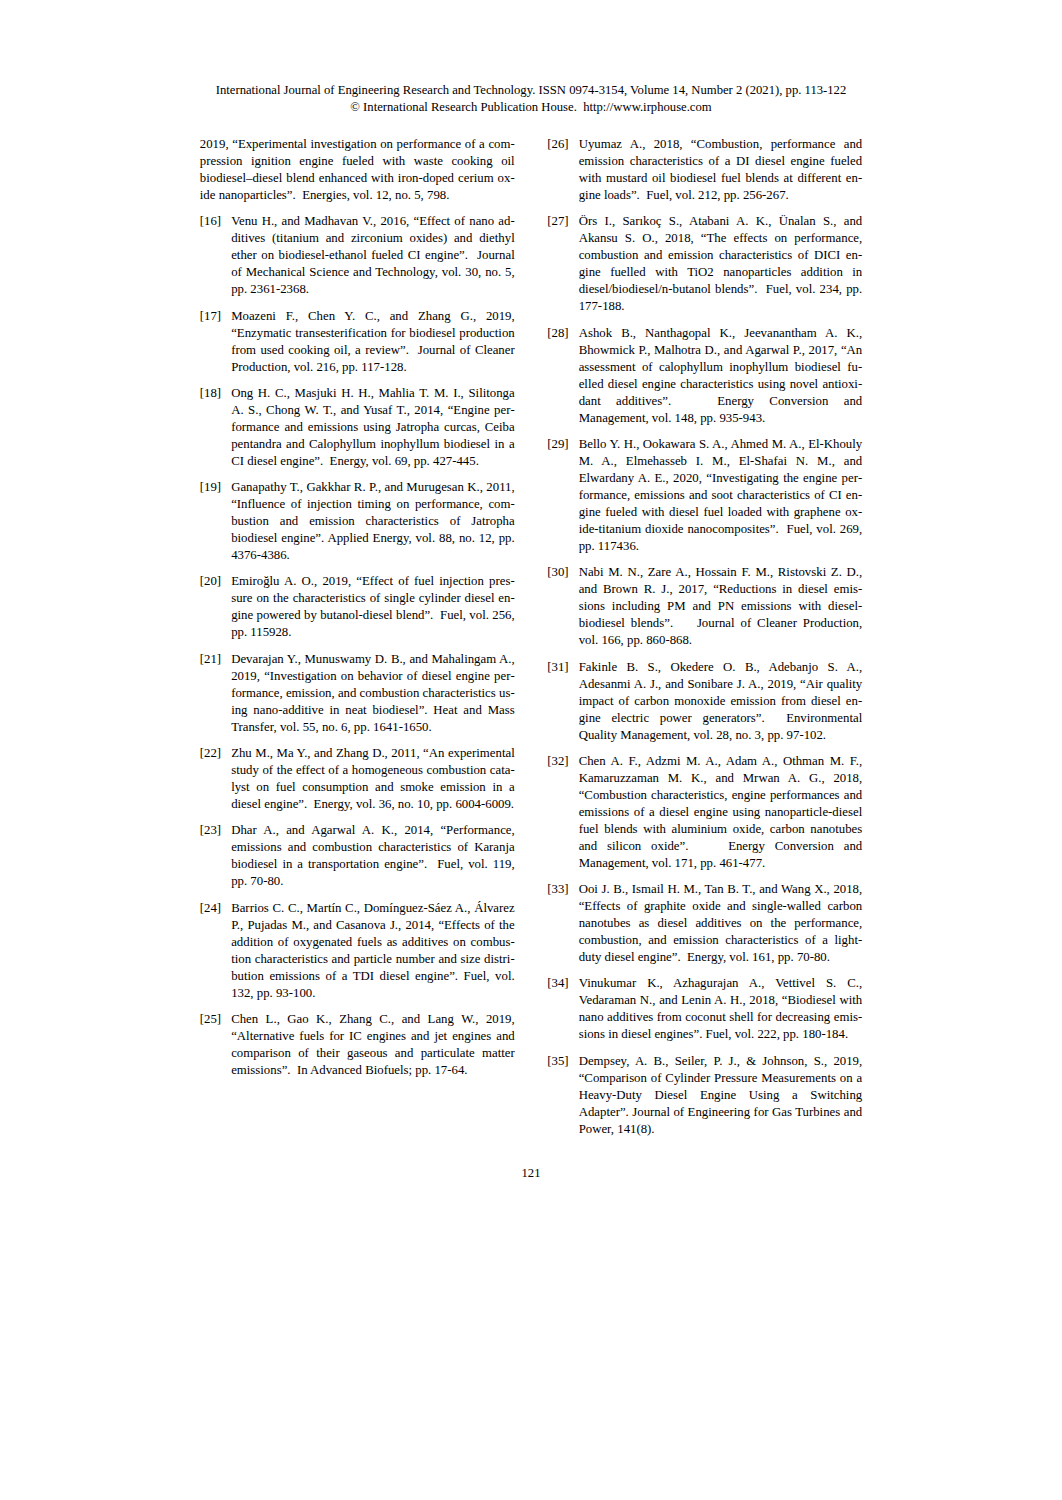International Journal of Engineering Research and Technology. ISSN 0974-3154, Volume 14, Number 2 (2021), pp. 113-122 © International Research Publication House. http://www.irphouse.com
2019, “Experimental investigation on performance of a compression ignition engine fueled with waste cooking oil biodiesel–diesel blend enhanced with iron-doped cerium oxide nanoparticles”. Energies, vol. 12, no. 5, 798.
[16] Venu H., and Madhavan V., 2016, “Effect of nano additives (titanium and zirconium oxides) and diethyl ether on biodiesel-ethanol fueled CI engine”. Journal of Mechanical Science and Technology, vol. 30, no. 5, pp. 2361-2368.
[17] Moazeni F., Chen Y. C., and Zhang G., 2019, “Enzymatic transesterification for biodiesel production from used cooking oil, a review”. Journal of Cleaner Production, vol. 216, pp. 117-128.
[18] Ong H. C., Masjuki H. H., Mahlia T. M. I., Silitonga A. S., Chong W. T., and Yusaf T., 2014, “Engine performance and emissions using Jatropha curcas, Ceiba pentandra and Calophyllum inophyllum biodiesel in a CI diesel engine”. Energy, vol. 69, pp. 427-445.
[19] Ganapathy T., Gakkhar R. P., and Murugesan K., 2011, “Influence of injection timing on performance, combustion and emission characteristics of Jatropha biodiesel engine”. Applied Energy, vol. 88, no. 12, pp. 4376-4386.
[20] Emiroğlu A. O., 2019, “Effect of fuel injection pressure on the characteristics of single cylinder diesel engine powered by butanol-diesel blend”. Fuel, vol. 256, pp. 115928.
[21] Devarajan Y., Munuswamy D. B., and Mahalingam A., 2019, “Investigation on behavior of diesel engine performance, emission, and combustion characteristics using nano-additive in neat biodiesel”. Heat and Mass Transfer, vol. 55, no. 6, pp. 1641-1650.
[22] Zhu M., Ma Y., and Zhang D., 2011, “An experimental study of the effect of a homogeneous combustion catalyst on fuel consumption and smoke emission in a diesel engine”. Energy, vol. 36, no. 10, pp. 6004-6009.
[23] Dhar A., and Agarwal A. K., 2014, “Performance, emissions and combustion characteristics of Karanja biodiesel in a transportation engine”. Fuel, vol. 119, pp. 70-80.
[24] Barrios C. C., Martín C., Domínguez-Sáez A., Álvarez P., Pujadas M., and Casanova J., 2014, “Effects of the addition of oxygenated fuels as additives on combustion characteristics and particle number and size distribution emissions of a TDI diesel engine”. Fuel, vol. 132, pp. 93-100.
[25] Chen L., Gao K., Zhang C., and Lang W., 2019, “Alternative fuels for IC engines and jet engines and comparison of their gaseous and particulate matter emissions”. In Advanced Biofuels; pp. 17-64.
[26] Uyumaz A., 2018, “Combustion, performance and emission characteristics of a DI diesel engine fueled with mustard oil biodiesel fuel blends at different engine loads”. Fuel, vol. 212, pp. 256-267.
[27] Örs I., Sarıkoç S., Atabani A. K., Ünalan S., and Akansu S. O., 2018, “The effects on performance, combustion and emission characteristics of DICI engine fuelled with TiO2 nanoparticles addition in diesel/biodiesel/n-butanol blends”. Fuel, vol. 234, pp. 177-188.
[28] Ashok B., Nanthagopal K., Jeevanantham A. K., Bhowmick P., Malhotra D., and Agarwal P., 2017, “An assessment of calophyllum inophyllum biodiesel fuelled diesel engine characteristics using novel antioxidant additives”. Energy Conversion and Management, vol. 148, pp. 935-943.
[29] Bello Y. H., Ookawara S. A., Ahmed M. A., El-Khouly M. A., Elmehasseb I. M., El-Shafai N. M., and Elwardany A. E., 2020, “Investigating the engine performance, emissions and soot characteristics of CI engine fueled with diesel fuel loaded with graphene oxide-titanium dioxide nanocomposites”. Fuel, vol. 269, pp. 117436.
[30] Nabi M. N., Zare A., Hossain F. M., Ristovski Z. D., and Brown R. J., 2017, “Reductions in diesel emissions including PM and PN emissions with diesel-biodiesel blends”. Journal of Cleaner Production, vol. 166, pp. 860-868.
[31] Fakinle B. S., Okedere O. B., Adebanjo S. A., Adesanmi A. J., and Sonibare J. A., 2019, “Air quality impact of carbon monoxide emission from diesel engine electric power generators”. Environmental Quality Management, vol. 28, no. 3, pp. 97-102.
[32] Chen A. F., Adzmi M. A., Adam A., Othman M. F., Kamaruzzaman M. K., and Mrwan A. G., 2018, “Combustion characteristics, engine performances and emissions of a diesel engine using nanoparticle-diesel fuel blends with aluminium oxide, carbon nanotubes and silicon oxide”. Energy Conversion and Management, vol. 171, pp. 461-477.
[33] Ooi J. B., Ismail H. M., Tan B. T., and Wang X., 2018, “Effects of graphite oxide and single-walled carbon nanotubes as diesel additives on the performance, combustion, and emission characteristics of a light-duty diesel engine”. Energy, vol. 161, pp. 70-80.
[34] Vinukumar K., Azhagurajan A., Vettivel S. C., Vedaraman N., and Lenin A. H., 2018, “Biodiesel with nano additives from coconut shell for decreasing emissions in diesel engines”. Fuel, vol. 222, pp. 180-184.
[35] Dempsey, A. B., Seiler, P. J., & Johnson, S., 2019, “Comparison of Cylinder Pressure Measurements on a Heavy-Duty Diesel Engine Using a Switching Adapter”. Journal of Engineering for Gas Turbines and Power, 141(8).
121